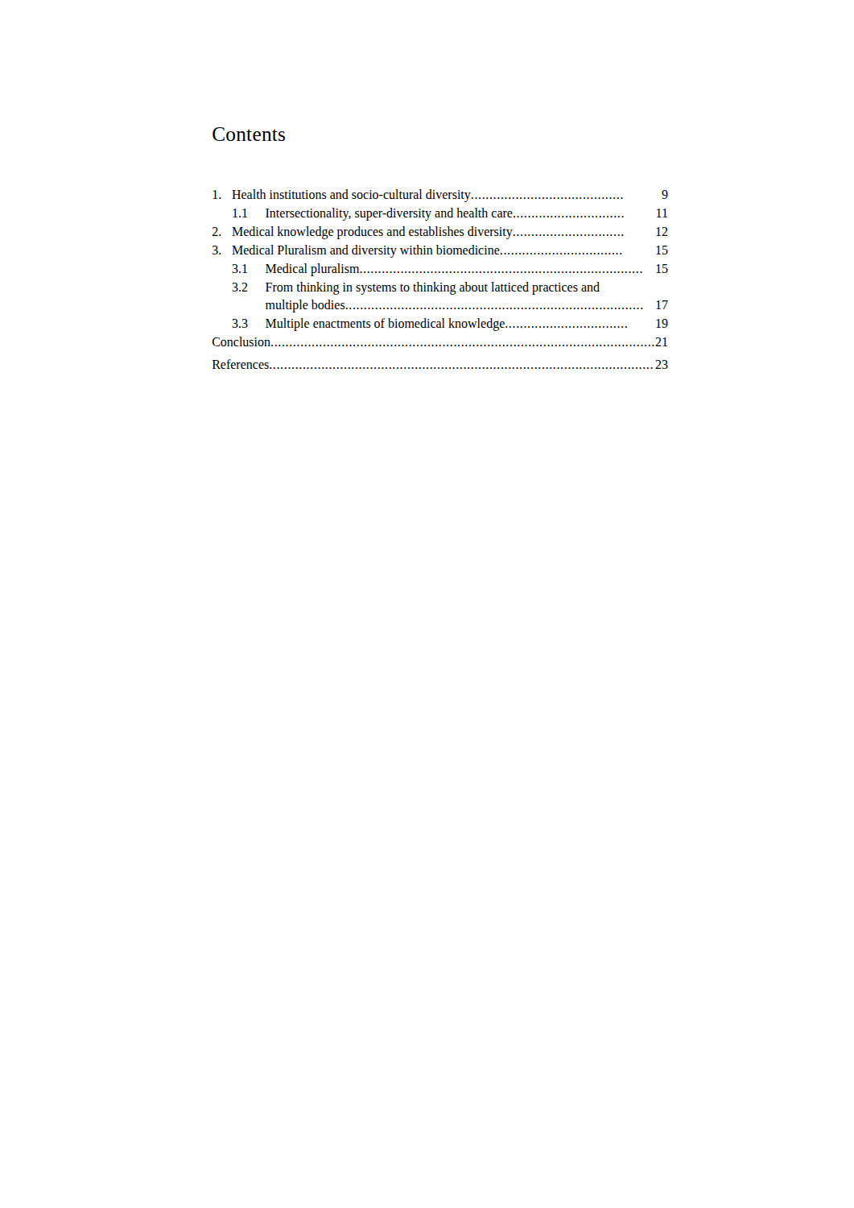Contents
| 1. | Health institutions and socio-cultural diversity ......................................... | 9 |
| | / 1.1 / Intersectionality, super-diversity and health care .............................. / | 11 |
| 2. | Medical knowledge produces and establishes diversity .............................. | 12 |
| 3. | Medical Pluralism and diversity within biomedicine ................................. | 15 |
| | / 3.1 / Medical pluralism ............................................................................ / | 15 |
| | / 3.2 / From thinking in systems to thinking about latticed practices and / | |
| | / / multiple bodies ................................................................................ / | 17 |
| | / 3.3 / Multiple enactments of biomedical knowledge ................................. / | 19 |
| / Conclusion ....................................................................................................... / | 21 |
| / References ....................................................................................................... / | 23 |